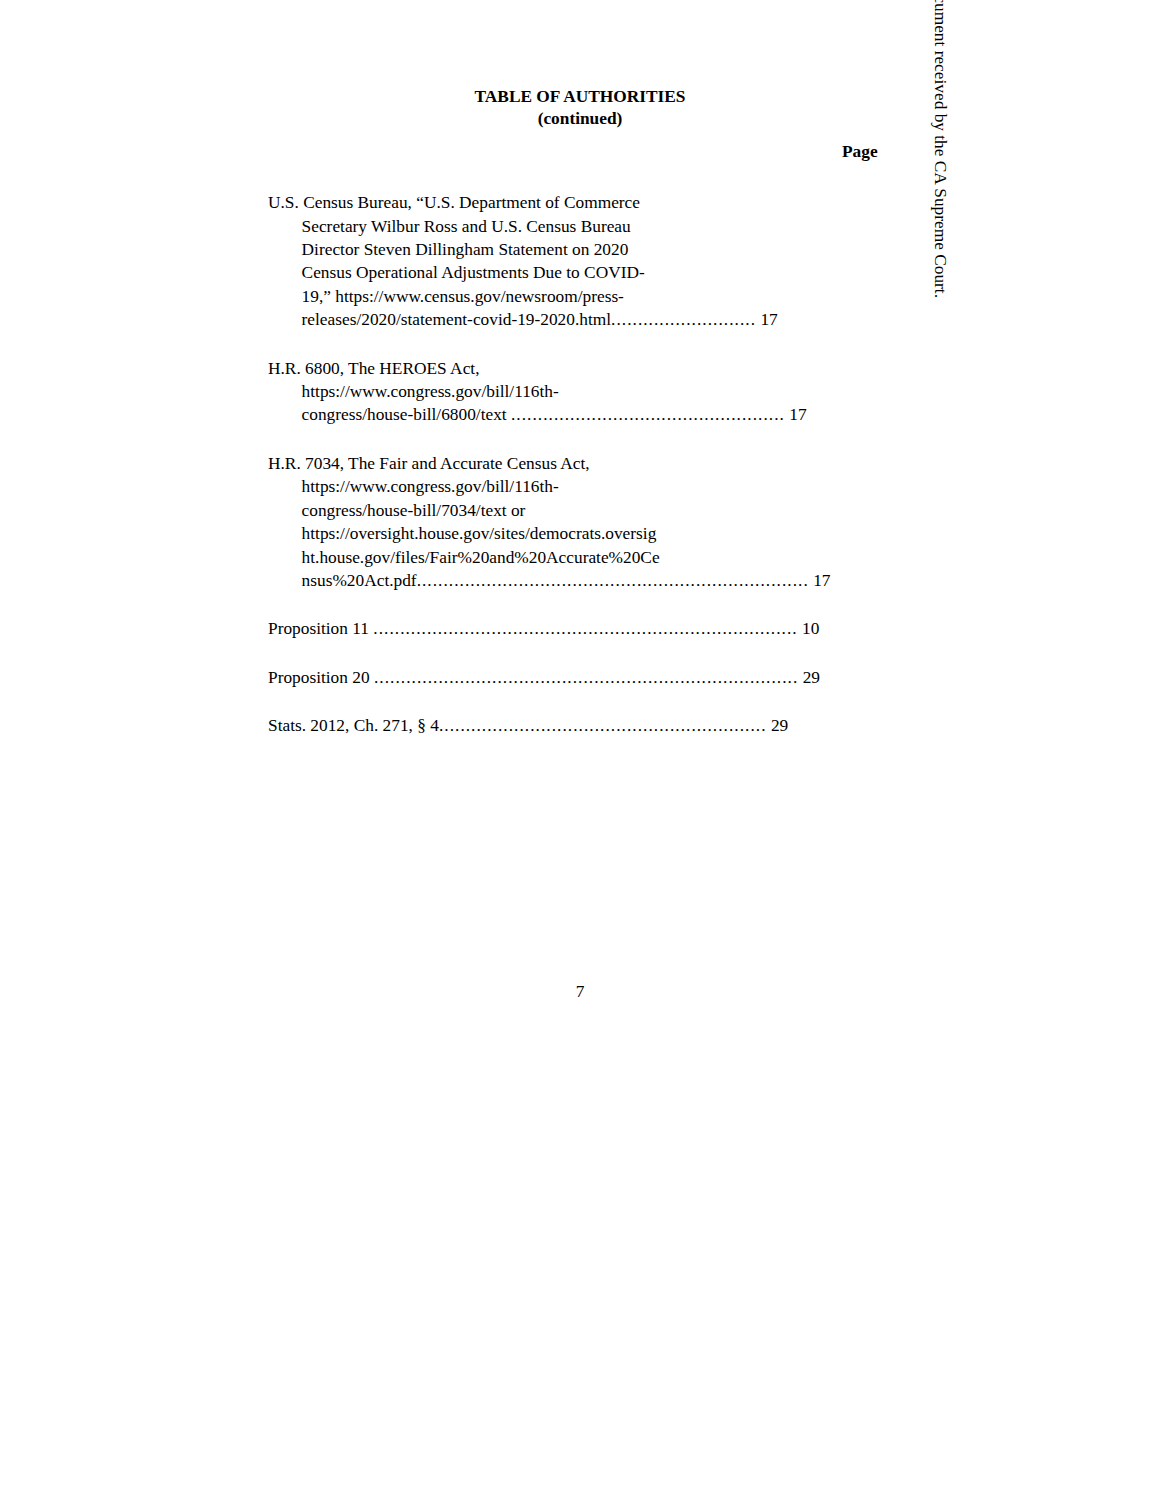TABLE OF AUTHORITIES
(continued)
Page
U.S. Census Bureau, “U.S. Department of Commerce Secretary Wilbur Ross and U.S. Census Bureau Director Steven Dillingham Statement on 2020 Census Operational Adjustments Due to COVID- 19,” https://www.census.gov/newsroom/press- releases/2020/statement-covid-19-2020.html........................... 17
H.R. 6800, The HEROES Act, https://www.congress.gov/bill/116th- congress/house-bill/6800/text ................................................... 17
H.R. 7034, The Fair and Accurate Census Act, https://www.congress.gov/bill/116th- congress/house-bill/7034/text or https://oversight.house.gov/sites/democrats.oversig ht.house.gov/files/Fair%20and%20Accurate%20Ce nsus%20Act.pdf......................................................................... 17
Proposition 11 ............................................................................... 10
Proposition 20 ............................................................................... 29
Stats. 2012, Ch. 271, § 4............................................................. 29
Document received by the CA Supreme Court.
7